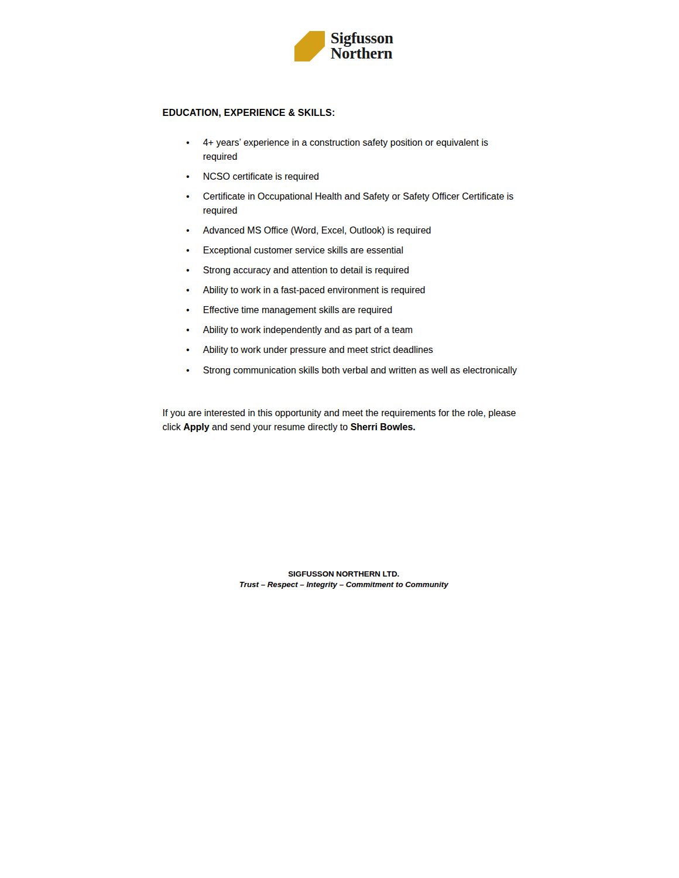Sigfusson
Northern
EDUCATION, EXPERIENCE & SKILLS:
4+ years’ experience in a construction safety position or equivalent is required
NCSO certificate is required
Certificate in Occupational Health and Safety or Safety Officer Certificate is required
Advanced MS Office (Word, Excel, Outlook) is required
Exceptional customer service skills are essential
Strong accuracy and attention to detail is required
Ability to work in a fast-paced environment is required
Effective time management skills are required
Ability to work independently and as part of a team
Ability to work under pressure and meet strict deadlines
Strong communication skills both verbal and written as well as electronically
If you are interested in this opportunity and meet the requirements for the role, please click Apply and send your resume directly to Sherri Bowles.
SIGFUSSON NORTHERN LTD.
Trust – Respect – Integrity – Commitment to Community